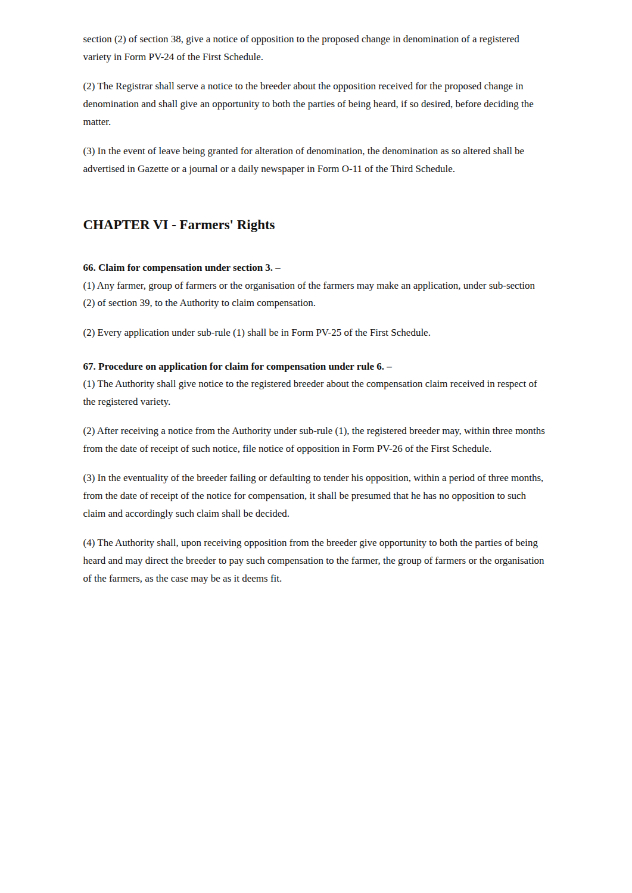section (2) of section 38, give a notice of opposition to the proposed change in denomination of a registered variety in Form PV-24 of the First Schedule.
(2) The Registrar shall serve a notice to the breeder about the opposition received for the proposed change in denomination and shall give an opportunity to both the parties of being heard, if so desired, before deciding the matter.
(3) In the event of leave being granted for alteration of denomination, the denomination as so altered shall be advertised in Gazette or a journal or a daily newspaper in Form O-11 of the Third Schedule.
CHAPTER VI - Farmers' Rights
66. Claim for compensation under section 3. –
(1) Any farmer, group of farmers or the organisation of the farmers may make an application, under sub-section (2) of section 39, to the Authority to claim compensation.
(2) Every application under sub-rule (1) shall be in Form PV-25 of the First Schedule.
67. Procedure on application for claim for compensation under rule 6. –
(1) The Authority shall give notice to the registered breeder about the compensation claim received in respect of the registered variety.
(2) After receiving a notice from the Authority under sub-rule (1), the registered breeder may, within three months from the date of receipt of such notice, file notice of opposition in Form PV-26 of the First Schedule.
(3) In the eventuality of the breeder failing or defaulting to tender his opposition, within a period of three months, from the date of receipt of the notice for compensation, it shall be presumed that he has no opposition to such claim and accordingly such claim shall be decided.
(4) The Authority shall, upon receiving opposition from the breeder give opportunity to both the parties of being heard and may direct the breeder to pay such compensation to the farmer, the group of farmers or the organisation of the farmers, as the case may be as it deems fit.